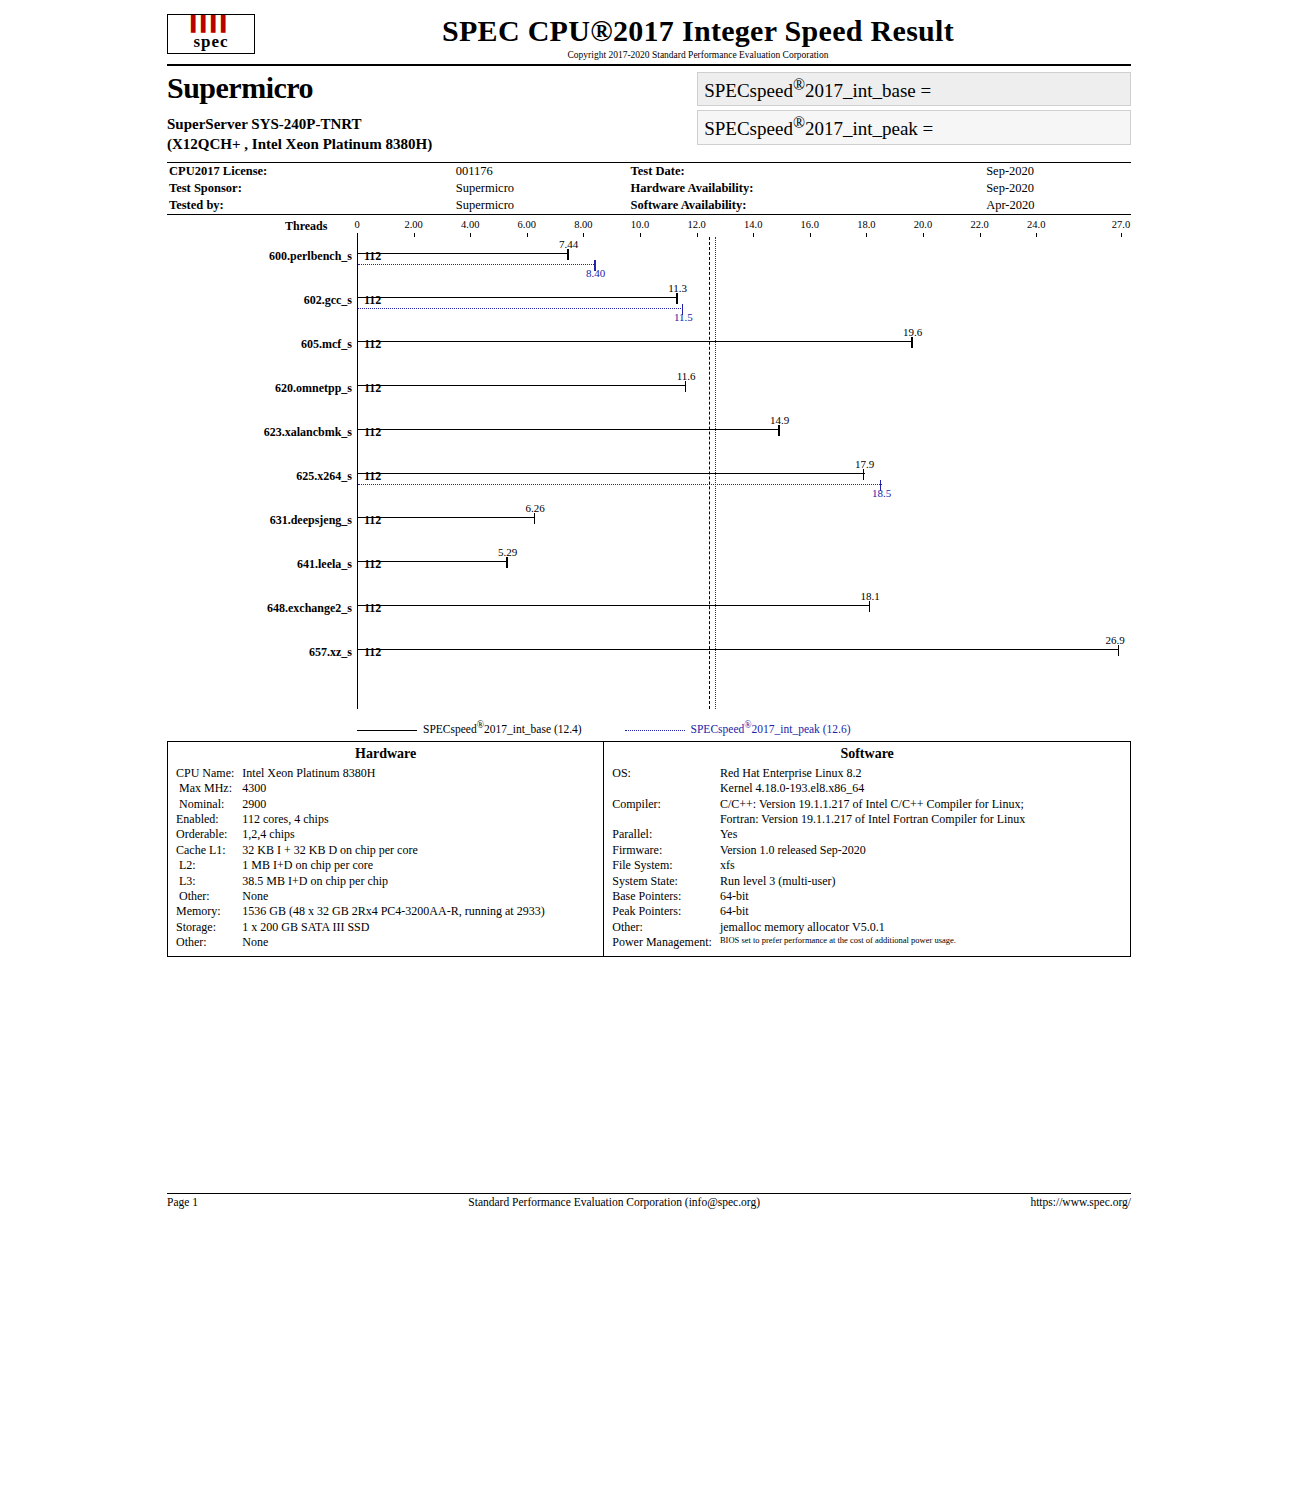▌▌▌▌
spec
SPEC CPU®2017 Integer Speed Result
Copyright 2017-2020 Standard Performance Evaluation Corporation
Supermicro
SuperServer SYS-240P-TNRT
(X12QCH+ , Intel Xeon Platinum 8380H)
SPECspeed®2017_int_base = 12.4
SPECspeed®2017_int_peak = 12.6
| CPU2017 License: | 001176 | Test Date: | Sep-2020 |
| Test Sponsor: | Supermicro | Hardware Availability: | Sep-2020 |
| Tested by: | Supermicro | Software Availability: | Apr-2020 |
Threads
0
2.00
4.00
6.00
8.00
10.0
12.0
14.0
16.0
18.0
20.0
22.0
24.0
27.0
600.perlbench_s
112
7.44
8.40
602.gcc_s
112
11.3
11.5
605.mcf_s
112
19.6
620.omnetpp_s
112
11.6
623.xalancbmk_s
112
14.9
625.x264_s
112
17.9
18.5
631.deepsjeng_s
112
6.26
641.leela_s
112
5.29
648.exchange2_s
112
18.1
657.xz_s
112
26.9
SPECspeed®2017_int_base (12.4) SPECspeed®2017_int_peak (12.6)
Hardware
| CPU Name: | Intel Xeon Platinum 8380H |
| Max MHz: | 4300 |
| Nominal: | 2900 |
| Enabled: | 112 cores, 4 chips |
| Orderable: | 1,2,4 chips |
| Cache L1: | 32 KB I + 32 KB D on chip per core |
| L2: | 1 MB I+D on chip per core |
| L3: | 38.5 MB I+D on chip per chip |
| Other: | None |
| Memory: | 1536 GB (48 x 32 GB 2Rx4 PC4-3200AA-R, running at 2933) |
| Storage: | 1 x 200 GB SATA III SSD |
| Other: | None |
Software
| OS: | Red Hat Enterprise Linux 8.2 Kernel 4.18.0-193.el8.x86_64 |
| Compiler: | C/C++: Version 19.1.1.217 of Intel C/C++ Compiler for Linux; Fortran: Version 19.1.1.217 of Intel Fortran Compiler for Linux |
| Parallel: | Yes |
| Firmware: | Version 1.0 released Sep-2020 |
| File System: | xfs |
| System State: | Run level 3 (multi-user) |
| Base Pointers: | 64-bit |
| Peak Pointers: | 64-bit |
| Other: | jemalloc memory allocator V5.0.1 |
| Power Management: | BIOS set to prefer performance at the cost of additional power usage. |
Page 1
Standard Performance Evaluation Corporation (info@spec.org)
https://www.spec.org/